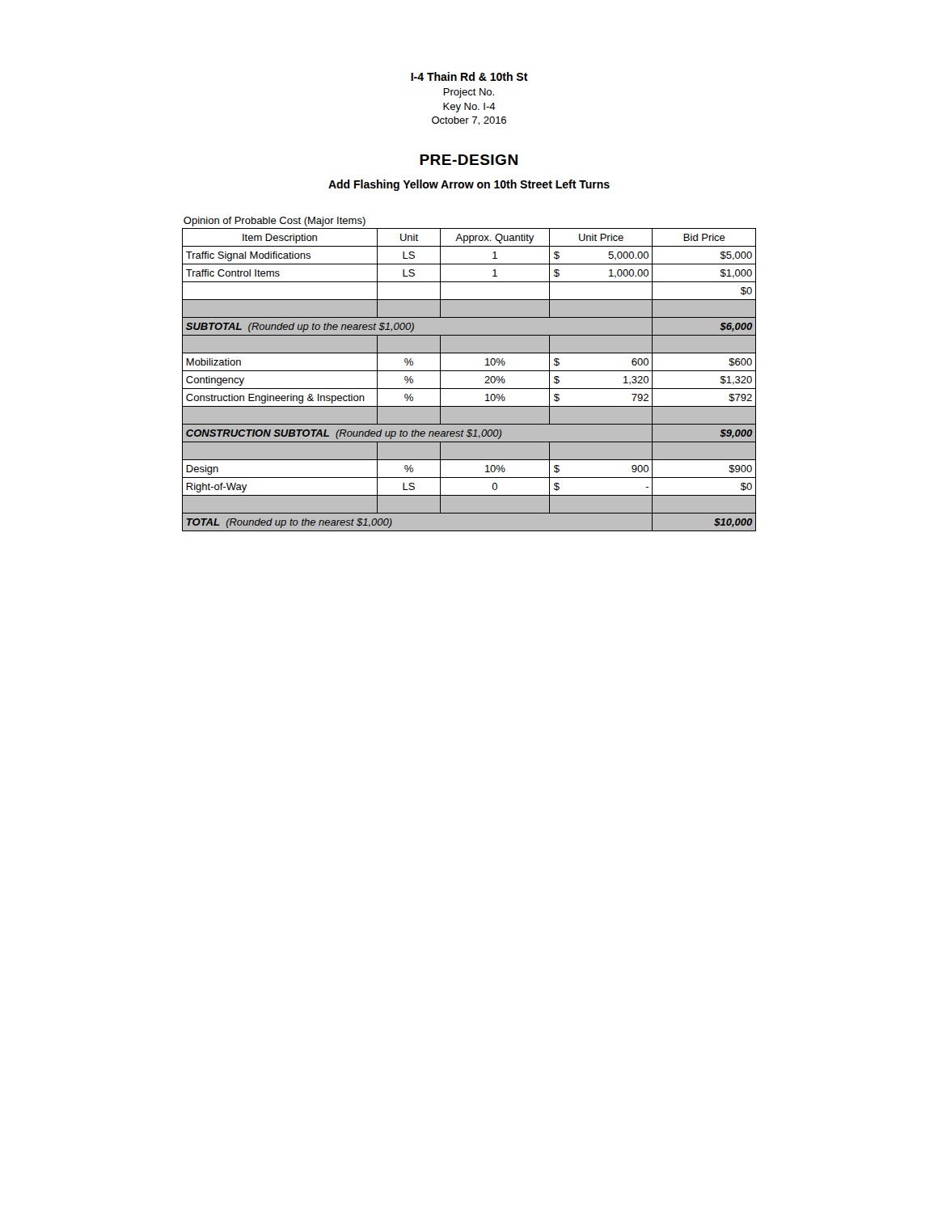I-4 Thain Rd & 10th St
Project No.
Key No. I-4
October 7, 2016
PRE-DESIGN
Add Flashing Yellow Arrow on 10th Street Left Turns
Opinion of Probable Cost (Major Items)
| Item Description | Unit | Approx. Quantity | Unit Price | Bid Price |
| --- | --- | --- | --- | --- |
| Traffic Signal Modifications | LS | 1 | $ 5,000.00 | $5,000 |
| Traffic Control Items | LS | 1 | $ 1,000.00 | $1,000 |
| | | | | $0 |
| SUBTOTAL (Rounded up to the nearest $1,000) | $6,000 |
| Mobilization | % | 10% | $ 600 | $600 |
| Contingency | % | 20% | $ 1,320 | $1,320 |
| Construction Engineering & Inspection | % | 10% | $ 792 | $792 |
| CONSTRUCTION SUBTOTAL (Rounded up to the nearest $1,000) | $9,000 |
| Design | % | 10% | $ 900 | $900 |
| Right-of-Way | LS | 0 | $ - | $0 |
| TOTAL (Rounded up to the nearest $1,000) | $10,000 |